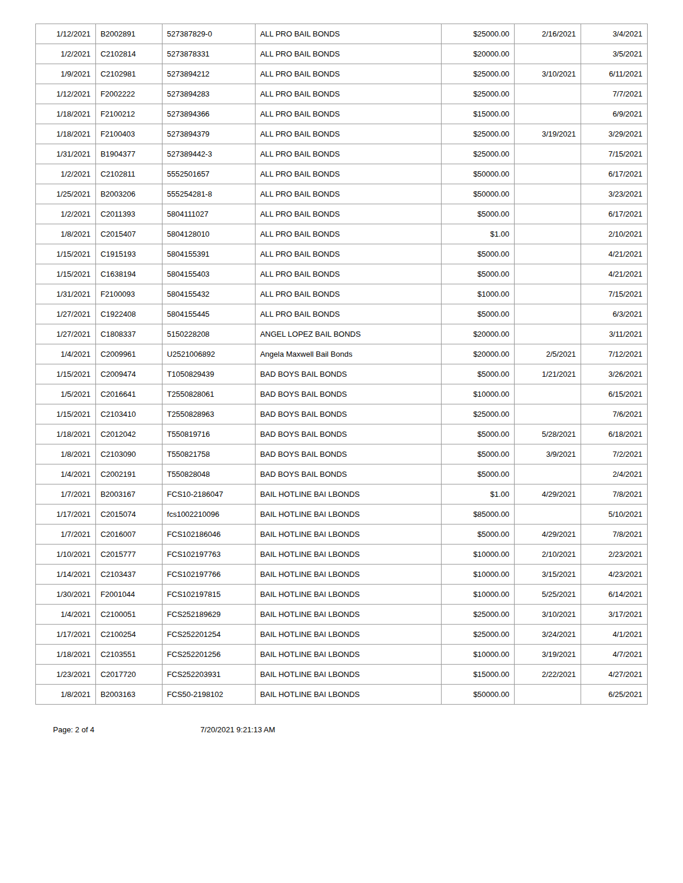| 1/12/2021 | B2002891 | 527387829-0 | ALL PRO BAIL BONDS | $25000.00 | 2/16/2021 | 3/4/2021 |
| 1/2/2021 | C2102814 | 5273878331 | ALL PRO BAIL BONDS | $20000.00 | | 3/5/2021 |
| 1/9/2021 | C2102981 | 5273894212 | ALL PRO BAIL BONDS | $25000.00 | 3/10/2021 | 6/11/2021 |
| 1/12/2021 | F2002222 | 5273894283 | ALL PRO BAIL BONDS | $25000.00 | | 7/7/2021 |
| 1/18/2021 | F2100212 | 5273894366 | ALL PRO BAIL BONDS | $15000.00 | | 6/9/2021 |
| 1/18/2021 | F2100403 | 5273894379 | ALL PRO BAIL BONDS | $25000.00 | 3/19/2021 | 3/29/2021 |
| 1/31/2021 | B1904377 | 527389442-3 | ALL PRO BAIL BONDS | $25000.00 | | 7/15/2021 |
| 1/2/2021 | C2102811 | 5552501657 | ALL PRO BAIL BONDS | $50000.00 | | 6/17/2021 |
| 1/25/2021 | B2003206 | 555254281-8 | ALL PRO BAIL BONDS | $50000.00 | | 3/23/2021 |
| 1/2/2021 | C2011393 | 5804111027 | ALL PRO BAIL BONDS | $5000.00 | | 6/17/2021 |
| 1/8/2021 | C2015407 | 5804128010 | ALL PRO BAIL BONDS | $1.00 | | 2/10/2021 |
| 1/15/2021 | C1915193 | 5804155391 | ALL PRO BAIL BONDS | $5000.00 | | 4/21/2021 |
| 1/15/2021 | C1638194 | 5804155403 | ALL PRO BAIL BONDS | $5000.00 | | 4/21/2021 |
| 1/31/2021 | F2100093 | 5804155432 | ALL PRO BAIL BONDS | $1000.00 | | 7/15/2021 |
| 1/27/2021 | C1922408 | 5804155445 | ALL PRO BAIL BONDS | $5000.00 | | 6/3/2021 |
| 1/27/2021 | C1808337 | 5150228208 | ANGEL LOPEZ BAIL BONDS | $20000.00 | | 3/11/2021 |
| 1/4/2021 | C2009961 | U2521006892 | Angela Maxwell Bail Bonds | $20000.00 | 2/5/2021 | 7/12/2021 |
| 1/15/2021 | C2009474 | T1050829439 | BAD BOYS BAIL BONDS | $5000.00 | 1/21/2021 | 3/26/2021 |
| 1/5/2021 | C2016641 | T2550828061 | BAD BOYS BAIL BONDS | $10000.00 | | 6/15/2021 |
| 1/15/2021 | C2103410 | T2550828963 | BAD BOYS BAIL BONDS | $25000.00 | | 7/6/2021 |
| 1/18/2021 | C2012042 | T550819716 | BAD BOYS BAIL BONDS | $5000.00 | 5/28/2021 | 6/18/2021 |
| 1/8/2021 | C2103090 | T550821758 | BAD BOYS BAIL BONDS | $5000.00 | 3/9/2021 | 7/2/2021 |
| 1/4/2021 | C2002191 | T550828048 | BAD BOYS BAIL BONDS | $5000.00 | | 2/4/2021 |
| 1/7/2021 | B2003167 | FCS10-2186047 | BAIL HOTLINE BAI LBONDS | $1.00 | 4/29/2021 | 7/8/2021 |
| 1/17/2021 | C2015074 | fcs1002210096 | BAIL HOTLINE BAI LBONDS | $85000.00 | | 5/10/2021 |
| 1/7/2021 | C2016007 | FCS102186046 | BAIL HOTLINE BAI LBONDS | $5000.00 | 4/29/2021 | 7/8/2021 |
| 1/10/2021 | C2015777 | FCS102197763 | BAIL HOTLINE BAI LBONDS | $10000.00 | 2/10/2021 | 2/23/2021 |
| 1/14/2021 | C2103437 | FCS102197766 | BAIL HOTLINE BAI LBONDS | $10000.00 | 3/15/2021 | 4/23/2021 |
| 1/30/2021 | F2001044 | FCS102197815 | BAIL HOTLINE BAI LBONDS | $10000.00 | 5/25/2021 | 6/14/2021 |
| 1/4/2021 | C2100051 | FCS252189629 | BAIL HOTLINE BAI LBONDS | $25000.00 | 3/10/2021 | 3/17/2021 |
| 1/17/2021 | C2100254 | FCS252201254 | BAIL HOTLINE BAI LBONDS | $25000.00 | 3/24/2021 | 4/1/2021 |
| 1/18/2021 | C2103551 | FCS252201256 | BAIL HOTLINE BAI LBONDS | $10000.00 | 3/19/2021 | 4/7/2021 |
| 1/23/2021 | C2017720 | FCS252203931 | BAIL HOTLINE BAI LBONDS | $15000.00 | 2/22/2021 | 4/27/2021 |
| 1/8/2021 | B2003163 | FCS50-2198102 | BAIL HOTLINE BAI LBONDS | $50000.00 | | 6/25/2021 |
Page: 2 of 4 7/20/2021 9:21:13 AM